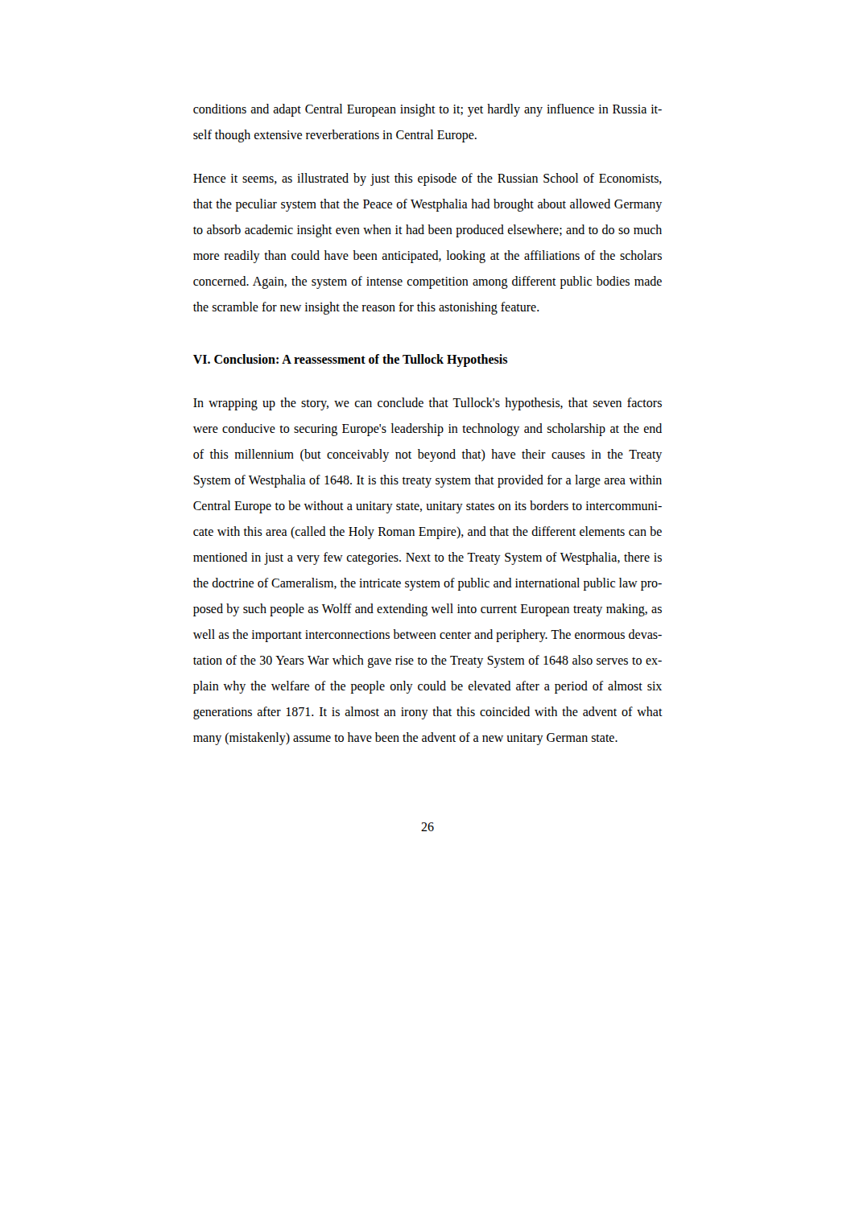conditions and adapt Central European insight to it; yet hardly any influence in Russia itself though extensive reverberations in Central Europe.
Hence it seems, as illustrated by just this episode of the Russian School of Economists, that the peculiar system that the Peace of Westphalia had brought about allowed Germany to absorb academic insight even when it had been produced elsewhere; and to do so much more readily than could have been anticipated, looking at the affiliations of the scholars concerned. Again, the system of intense competition among different public bodies made the scramble for new insight the reason for this astonishing feature.
VI. Conclusion: A reassessment of the Tullock Hypothesis
In wrapping up the story, we can conclude that Tullock's hypothesis, that seven factors were conducive to securing Europe's leadership in technology and scholarship at the end of this millennium (but conceivably not beyond that) have their causes in the Treaty System of Westphalia of 1648. It is this treaty system that provided for a large area within Central Europe to be without a unitary state, unitary states on its borders to intercommunicate with this area (called the Holy Roman Empire), and that the different elements can be mentioned in just a very few categories. Next to the Treaty System of Westphalia, there is the doctrine of Cameralism, the intricate system of public and international public law proposed by such people as Wolff and extending well into current European treaty making, as well as the important interconnections between center and periphery. The enormous devastation of the 30 Years War which gave rise to the Treaty System of 1648 also serves to explain why the welfare of the people only could be elevated after a period of almost six generations after 1871. It is almost an irony that this coincided with the advent of what many (mistakenly) assume to have been the advent of a new unitary German state.
26